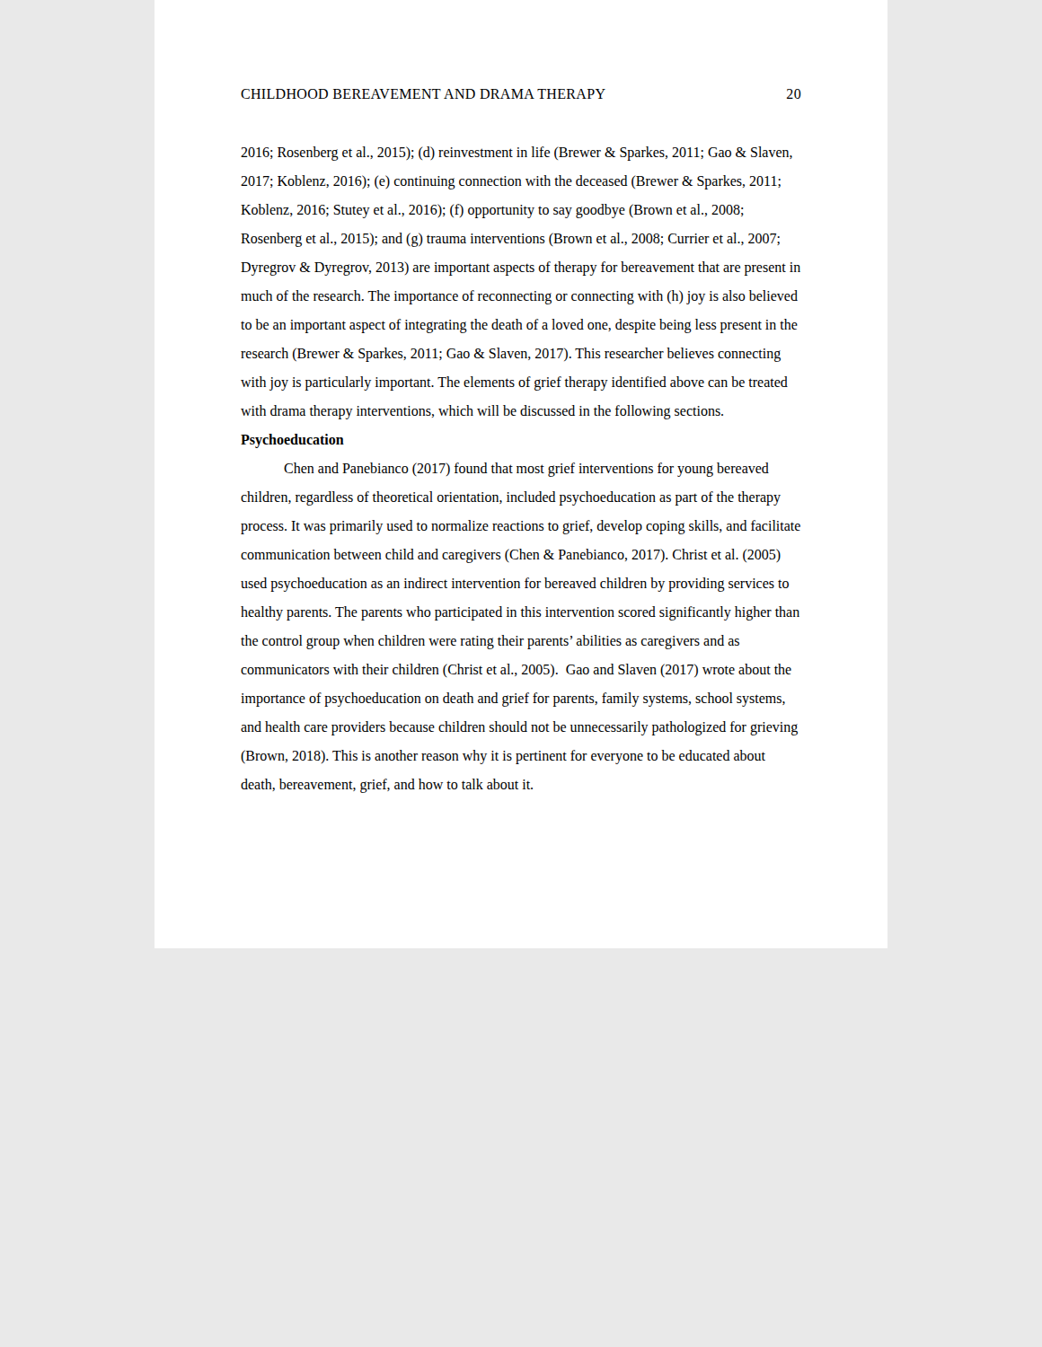Childhood Bereavement and Drama Therapy 20
2016; Rosenberg et al., 2015); (d) reinvestment in life (Brewer & Sparkes, 2011; Gao & Slaven, 2017; Koblenz, 2016); (e) continuing connection with the deceased (Brewer & Sparkes, 2011; Koblenz, 2016; Stutey et al., 2016); (f) opportunity to say goodbye (Brown et al., 2008; Rosenberg et al., 2015); and (g) trauma interventions (Brown et al., 2008; Currier et al., 2007; Dyregrov & Dyregrov, 2013) are important aspects of therapy for bereavement that are present in much of the research. The importance of reconnecting or connecting with (h) joy is also believed to be an important aspect of integrating the death of a loved one, despite being less present in the research (Brewer & Sparkes, 2011; Gao & Slaven, 2017). This researcher believes connecting with joy is particularly important. The elements of grief therapy identified above can be treated with drama therapy interventions, which will be discussed in the following sections.
Psychoeducation
Chen and Panebianco (2017) found that most grief interventions for young bereaved children, regardless of theoretical orientation, included psychoeducation as part of the therapy process. It was primarily used to normalize reactions to grief, develop coping skills, and facilitate communication between child and caregivers (Chen & Panebianco, 2017). Christ et al. (2005) used psychoeducation as an indirect intervention for bereaved children by providing services to healthy parents. The parents who participated in this intervention scored significantly higher than the control group when children were rating their parents’ abilities as caregivers and as communicators with their children (Christ et al., 2005). Gao and Slaven (2017) wrote about the importance of psychoeducation on death and grief for parents, family systems, school systems, and health care providers because children should not be unnecessarily pathologized for grieving (Brown, 2018). This is another reason why it is pertinent for everyone to be educated about death, bereavement, grief, and how to talk about it.